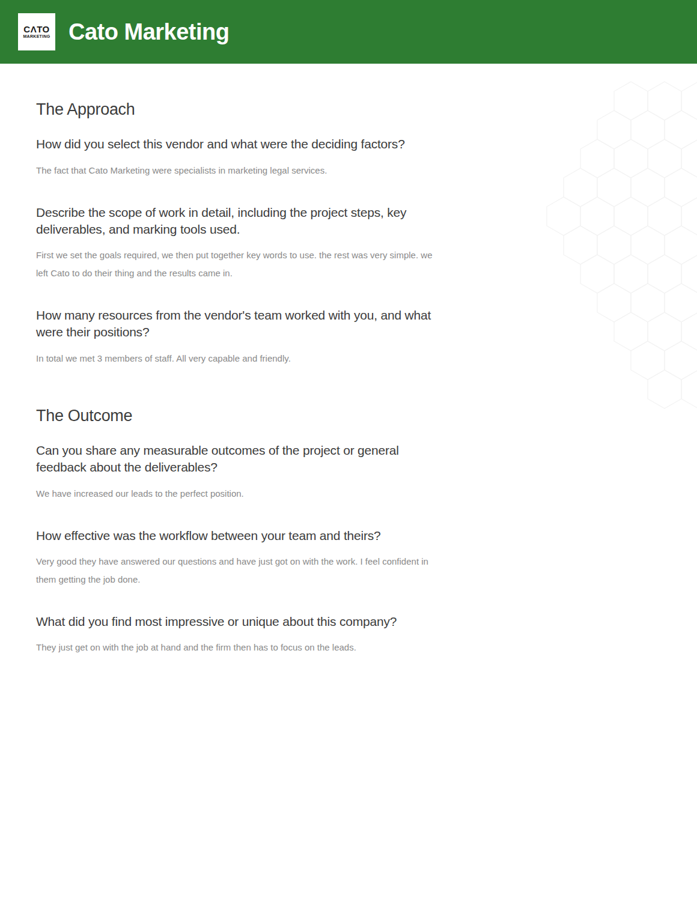CΛTO MARKETING
Cato Marketing
The Approach
How did you select this vendor and what were the deciding factors?
The fact that Cato Marketing were specialists in marketing legal services.
Describe the scope of work in detail, including the project steps, key deliverables, and marking tools used.
First we set the goals required, we then put together key words to use. the rest was very simple. we left Cato to do their thing and the results came in.
How many resources from the vendor's team worked with you, and what were their positions?
In total we met 3 members of staff. All very capable and friendly.
The Outcome
Can you share any measurable outcomes of the project or general feedback about the deliverables?
We have increased our leads to the perfect position.
How effective was the workflow between your team and theirs?
Very good they have answered our questions and have just got on with the work. I feel confident in them getting the job done.
What did you find most impressive or unique about this company?
They just get on with the job at hand and the firm then has to focus on the leads.